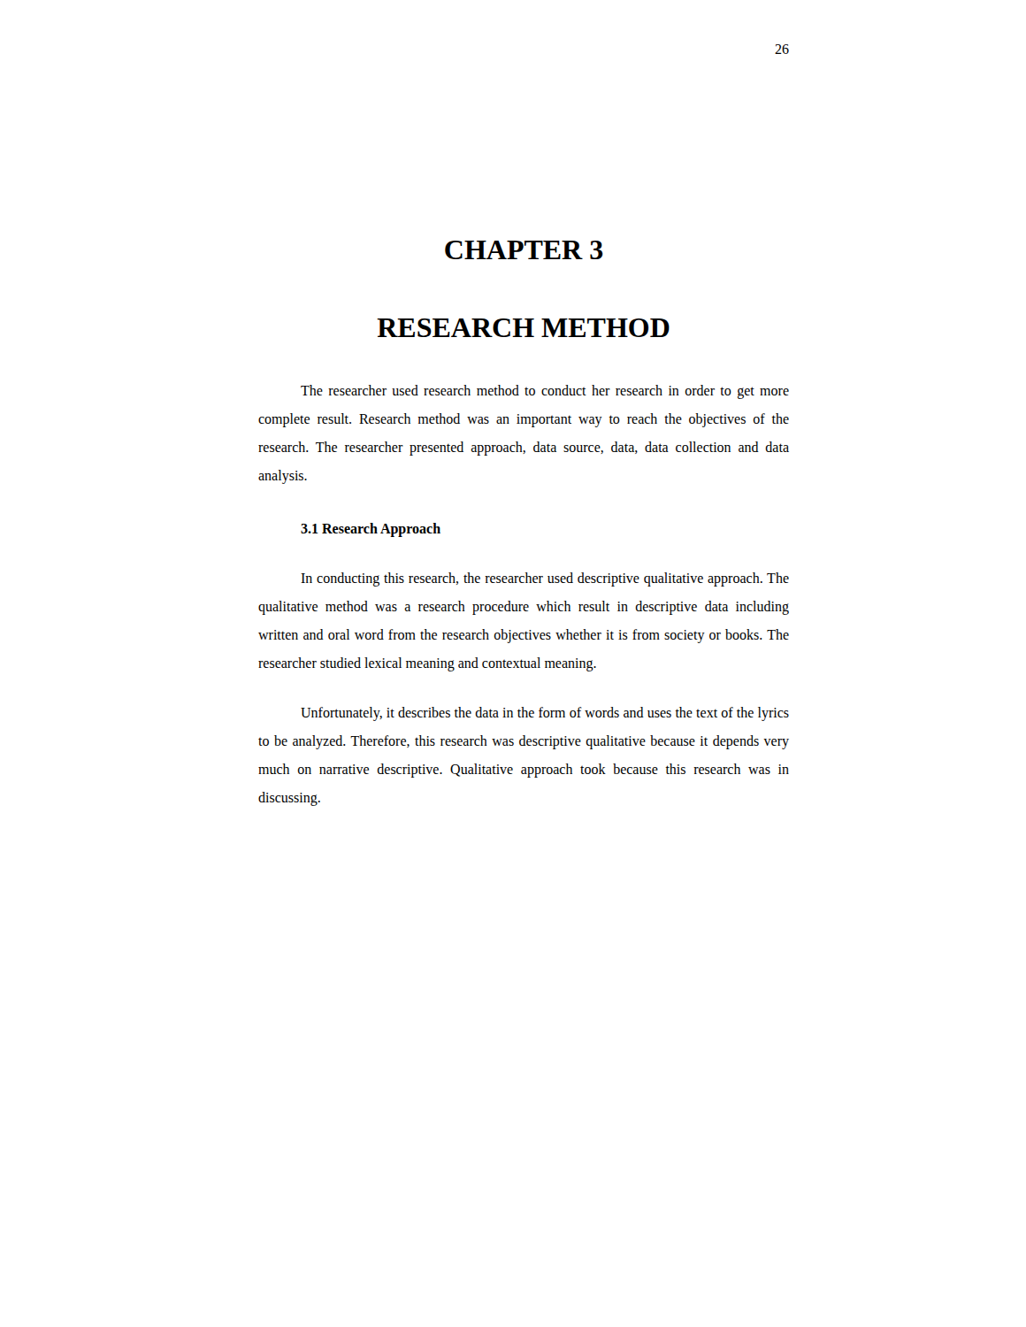26
CHAPTER 3
RESEARCH METHOD
The researcher used research method to conduct her research in order to get more complete result. Research method was an important way to reach the objectives of the research. The researcher presented approach, data source, data, data collection and data analysis.
3.1 Research Approach
In conducting this research, the researcher used descriptive qualitative approach. The qualitative method was a research procedure which result in descriptive data including written and oral word from the research objectives whether it is from society or books. The researcher studied lexical meaning and contextual meaning.
Unfortunately, it describes the data in the form of words and uses the text of the lyrics to be analyzed. Therefore, this research was descriptive qualitative because it depends very much on narrative descriptive. Qualitative approach took because this research was in discussing.